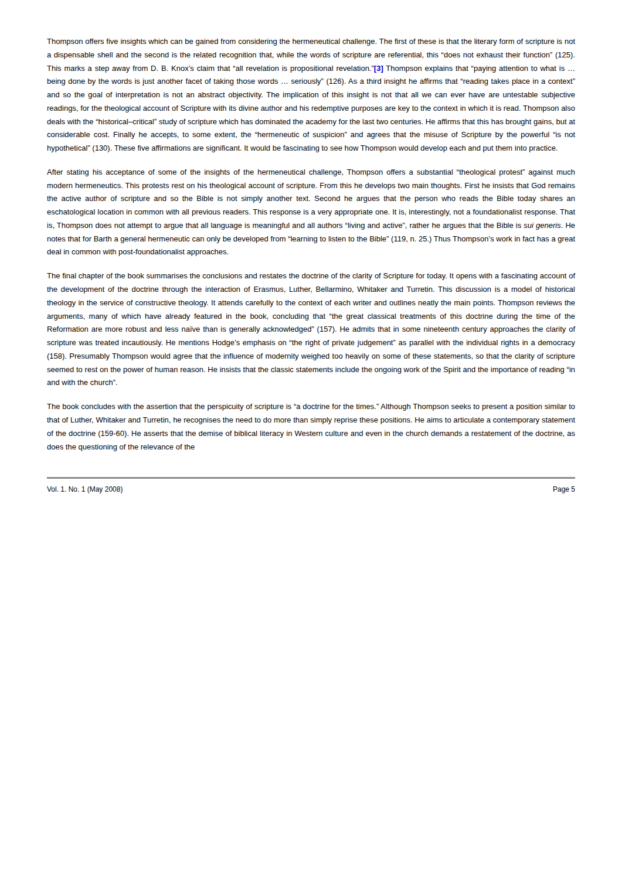Thompson offers five insights which can be gained from considering the hermeneutical challenge. The first of these is that the literary form of scripture is not a dispensable shell and the second is the related recognition that, while the words of scripture are referential, this “does not exhaust their function” (125). This marks a step away from D. B. Knox’s claim that “all revelation is propositional revelation.”[3] Thompson explains that “paying attention to what is … being done by the words is just another facet of taking those words … seriously” (126). As a third insight he affirms that “reading takes place in a context” and so the goal of interpretation is not an abstract objectivity. The implication of this insight is not that all we can ever have are untestable subjective readings, for the theological account of Scripture with its divine author and his redemptive purposes are key to the context in which it is read. Thompson also deals with the “historical–critical” study of scripture which has dominated the academy for the last two centuries. He affirms that this has brought gains, but at considerable cost. Finally he accepts, to some extent, the “hermeneutic of suspicion” and agrees that the misuse of Scripture by the powerful “is not hypothetical” (130). These five affirmations are significant. It would be fascinating to see how Thompson would develop each and put them into practice.
After stating his acceptance of some of the insights of the hermeneutical challenge, Thompson offers a substantial “theological protest” against much modern hermeneutics. This protests rest on his theological account of scripture. From this he develops two main thoughts. First he insists that God remains the active author of scripture and so the Bible is not simply another text. Second he argues that the person who reads the Bible today shares an eschatological location in common with all previous readers. This response is a very appropriate one. It is, interestingly, not a foundationalist response. That is, Thompson does not attempt to argue that all language is meaningful and all authors “living and active”, rather he argues that the Bible is sui generis. He notes that for Barth a general hermeneutic can only be developed from “learning to listen to the Bible” (119, n. 25.) Thus Thompson’s work in fact has a great deal in common with post-foundationalist approaches.
The final chapter of the book summarises the conclusions and restates the doctrine of the clarity of Scripture for today. It opens with a fascinating account of the development of the doctrine through the interaction of Erasmus, Luther, Bellarmino, Whitaker and Turretin. This discussion is a model of historical theology in the service of constructive theology. It attends carefully to the context of each writer and outlines neatly the main points. Thompson reviews the arguments, many of which have already featured in the book, concluding that “the great classical treatments of this doctrine during the time of the Reformation are more robust and less naïve than is generally acknowledged” (157). He admits that in some nineteenth century approaches the clarity of scripture was treated incautiously. He mentions Hodge’s emphasis on “the right of private judgement” as parallel with the individual rights in a democracy (158). Presumably Thompson would agree that the influence of modernity weighed too heavily on some of these statements, so that the clarity of scripture seemed to rest on the power of human reason. He insists that the classic statements include the ongoing work of the Spirit and the importance of reading “in and with the church”.
The book concludes with the assertion that the perspicuity of scripture is “a doctrine for the times.” Although Thompson seeks to present a position similar to that of Luther, Whitaker and Turretin, he recognises the need to do more than simply reprise these positions. He aims to articulate a contemporary statement of the doctrine (159-60). He asserts that the demise of biblical literacy in Western culture and even in the church demands a restatement of the doctrine, as does the questioning of the relevance of the
Vol. 1. No. 1 (May 2008) Page 5